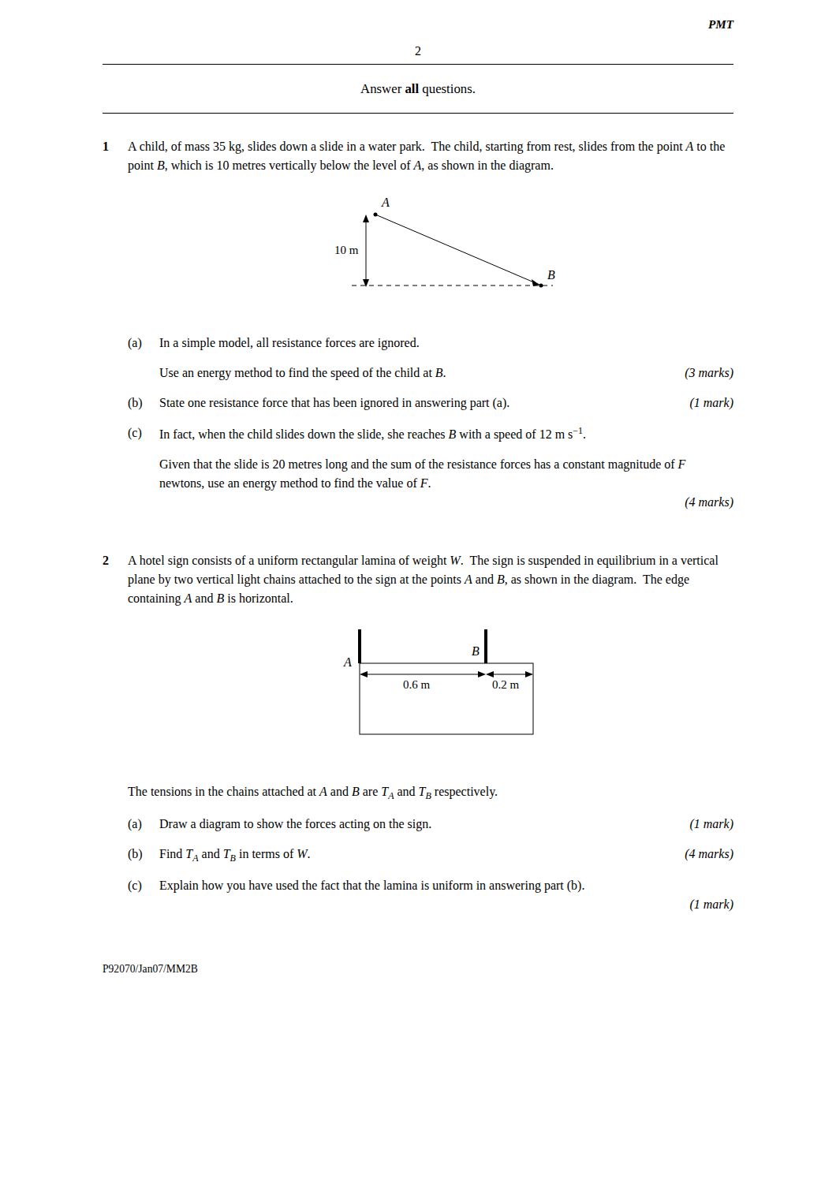PMT
2
Answer all questions.
1
A child, of mass 35 kg, slides down a slide in a water park. The child, starting from rest, slides from the point A to the point B, which is 10 metres vertically below the level of A, as shown in the diagram.
A B 10 m
(a)
In a simple model, all resistance forces are ignored.
(3 marks) Use an energy method to find the speed of the child at B.
(b)
(1 mark) State one resistance force that has been ignored in answering part (a).
(c)
In fact, when the child slides down the slide, she reaches B with a speed of 12 m s−1.
Given that the slide is 20 metres long and the sum of the resistance forces has a constant magnitude of F newtons, use an energy method to find the value of F.
(4 marks)
2
A hotel sign consists of a uniform rectangular lamina of weight W. The sign is suspended in equilibrium in a vertical plane by two vertical light chains attached to the sign at the points A and B, as shown in the diagram. The edge containing A and B is horizontal.
A B 0.6 m 0.2 m
The tensions in the chains attached at A and B are TA and TB respectively.
(a)
(1 mark) Draw a diagram to show the forces acting on the sign.
(b)
(4 marks) Find TA and TB in terms of W.
(c)
Explain how you have used the fact that the lamina is uniform in answering part (b).
(1 mark)
P92070/Jan07/MM2B